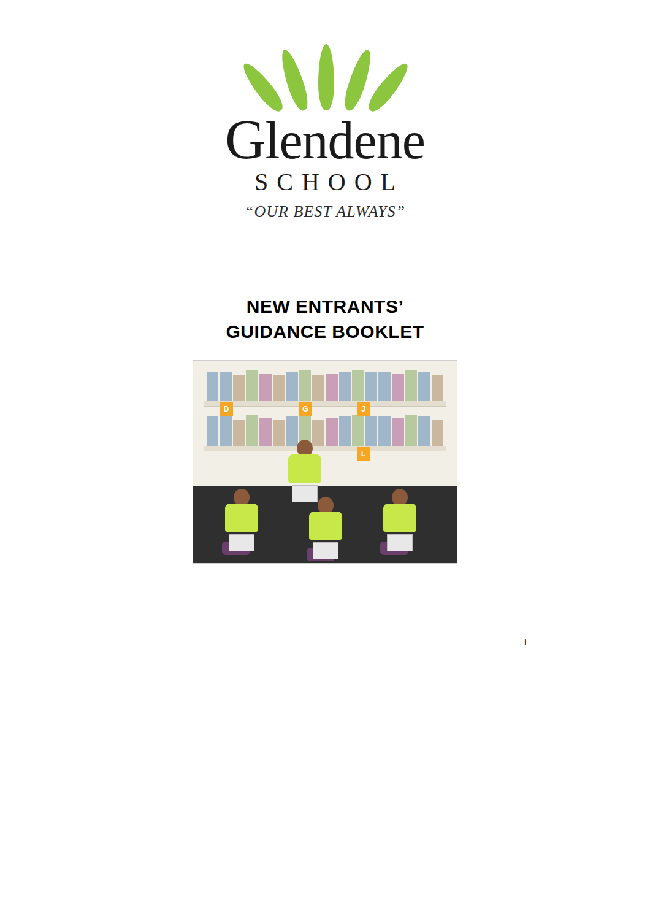Glendene
SCHOOL
“OUR BEST ALWAYS”
NEW ENTRANTS’
GUIDANCE BOOKLET
D
G
J
K
L
1